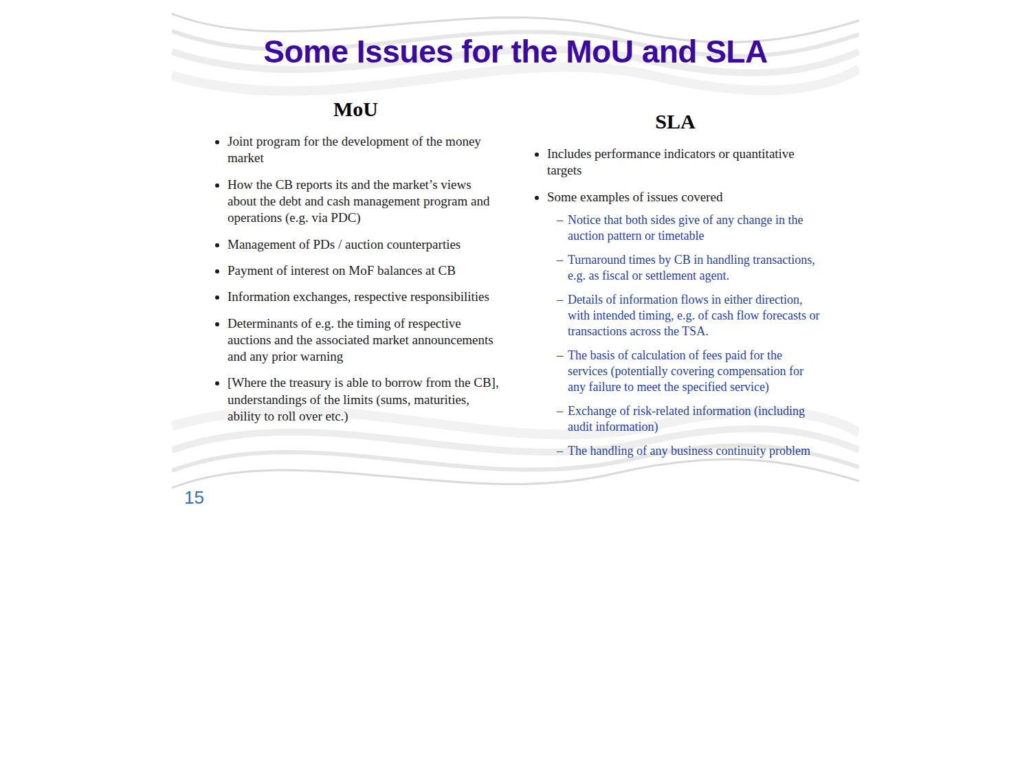Some Issues for the MoU and SLA
MoU
Joint program for the development of the money market
How the CB reports its and the market’s views about the debt and cash management program and operations (e.g. via PDC)
Management of PDs / auction counterparties
Payment of interest on MoF balances at CB
Information exchanges, respective responsibilities
Determinants of e.g. the timing of respective auctions and the associated market announcements and any prior warning
[Where the treasury is able to borrow from the CB], understandings of the limits (sums, maturities, ability to roll over etc.)
SLA
Includes performance indicators or quantitative targets
Some examples of issues covered
Notice that both sides give of any change in the auction pattern or timetable
Turnaround times by CB in handling transactions, e.g. as fiscal or settlement agent.
Details of information flows in either direction, with intended timing, e.g. of cash flow forecasts or transactions across the TSA.
The basis of calculation of fees paid for the services (potentially covering compensation for any failure to meet the specified service)
Exchange of risk-related information (including audit information)
The handling of any business continuity problem
15